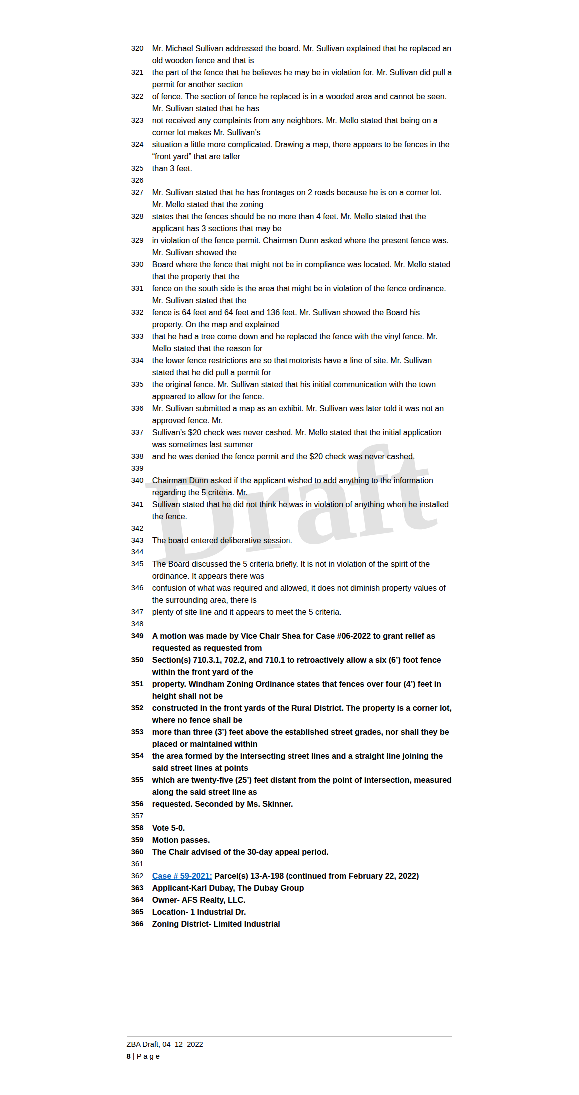Draft
Mr. Michael Sullivan addressed the board. Mr. Sullivan explained that he replaced an old wooden fence and that is
the part of the fence that he believes he may be in violation for. Mr. Sullivan did pull a permit for another section
of fence. The section of fence he replaced is in a wooded area and cannot be seen. Mr. Sullivan stated that he has
not received any complaints from any neighbors. Mr. Mello stated that being on a corner lot makes Mr. Sullivan’s
situation a little more complicated. Drawing a map, there appears to be fences in the “front yard” that are taller
than 3 feet.
Mr. Sullivan stated that he has frontages on 2 roads because he is on a corner lot. Mr. Mello stated that the zoning
states that the fences should be no more than 4 feet. Mr. Mello stated that the applicant has 3 sections that may be
in violation of the fence permit. Chairman Dunn asked where the present fence was. Mr. Sullivan showed the
Board where the fence that might not be in compliance was located. Mr. Mello stated that the property that the
fence on the south side is the area that might be in violation of the fence ordinance. Mr. Sullivan stated that the
fence is 64 feet and 64 feet and 136 feet. Mr. Sullivan showed the Board his property. On the map and explained
that he had a tree come down and he replaced the fence with the vinyl fence. Mr. Mello stated that the reason for
the lower fence restrictions are so that motorists have a line of site. Mr. Sullivan stated that he did pull a permit for
the original fence. Mr. Sullivan stated that his initial communication with the town appeared to allow for the fence.
Mr. Sullivan submitted a map as an exhibit. Mr. Sullivan was later told it was not an approved fence. Mr.
Sullivan’s $20 check was never cashed. Mr. Mello stated that the initial application was sometimes last summer
and he was denied the fence permit and the $20 check was never cashed.
Chairman Dunn asked if the applicant wished to add anything to the information regarding the 5 criteria. Mr.
Sullivan stated that he did not think he was in violation of anything when he installed the fence.
The board entered deliberative session.
The Board discussed the 5 criteria briefly. It is not in violation of the spirit of the ordinance. It appears there was
confusion of what was required and allowed, it does not diminish property values of the surrounding area, there is
plenty of site line and it appears to meet the 5 criteria.
A motion was made by Vice Chair Shea for Case #06-2022 to grant relief as requested as requested from
Section(s) 710.3.1, 702.2, and 710.1 to retroactively allow a six (6’) foot fence within the front yard of the
property. Windham Zoning Ordinance states that fences over four (4’) feet in height shall not be
constructed in the front yards of the Rural District. The property is a corner lot, where no fence shall be
more than three (3’) feet above the established street grades, nor shall they be placed or maintained within
the area formed by the intersecting street lines and a straight line joining the said street lines at points
which are twenty-five (25’) feet distant from the point of intersection, measured along the said street line as
requested. Seconded by Ms. Skinner.
Vote 5-0.
Motion passes.
The Chair advised of the 30-day appeal period.
Case # 59-2021: Parcel(s) 13-A-198 (continued from February 22, 2022)
Applicant-Karl Dubay, The Dubay Group
Owner- AFS Realty, LLC.
Location- 1 Industrial Dr.
Zoning District- Limited Industrial
ZBA Draft, 04_12_2022
8 | P a g e